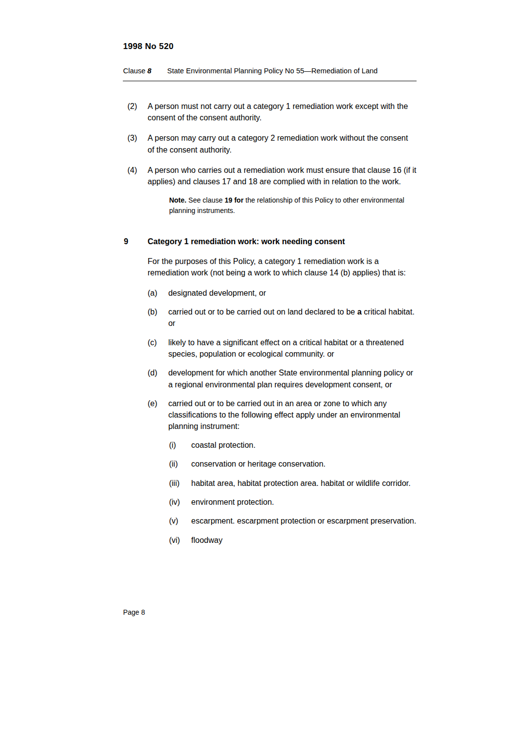1998 No 520
Clause 8
State Environmental Planning Policy No 55—Remediation of Land
(2) A person must not carry out a category 1 remediation work except with the consent of the consent authority.
(3) A person may carry out a category 2 remediation work without the consent of the consent authority.
(4) A person who carries out a remediation work must ensure that clause 16 (if it applies) and clauses 17 and 18 are complied with in relation to the work.
Note. See clause 19 for the relationship of this Policy to other environmental planning instruments.
9 Category 1 remediation work: work needing consent
For the purposes of this Policy, a category 1 remediation work is a remediation work (not being a work to which clause 14 (b) applies) that is:
(a) designated development, or
(b) carried out or to be carried out on land declared to be a critical habitat. or
(c) likely to have a significant effect on a critical habitat or a threatened species, population or ecological community. or
(d) development for which another State environmental planning policy or a regional environmental plan requires development consent, or
(e) carried out or to be carried out in an area or zone to which any classifications to the following effect apply under an environmental planning instrument:
(i) coastal protection.
(ii) conservation or heritage conservation.
(iii) habitat area, habitat protection area. habitat or wildlife corridor.
(iv) environment protection.
(v) escarpment. escarpment protection or escarpment preservation.
(vi) floodway
Page 8